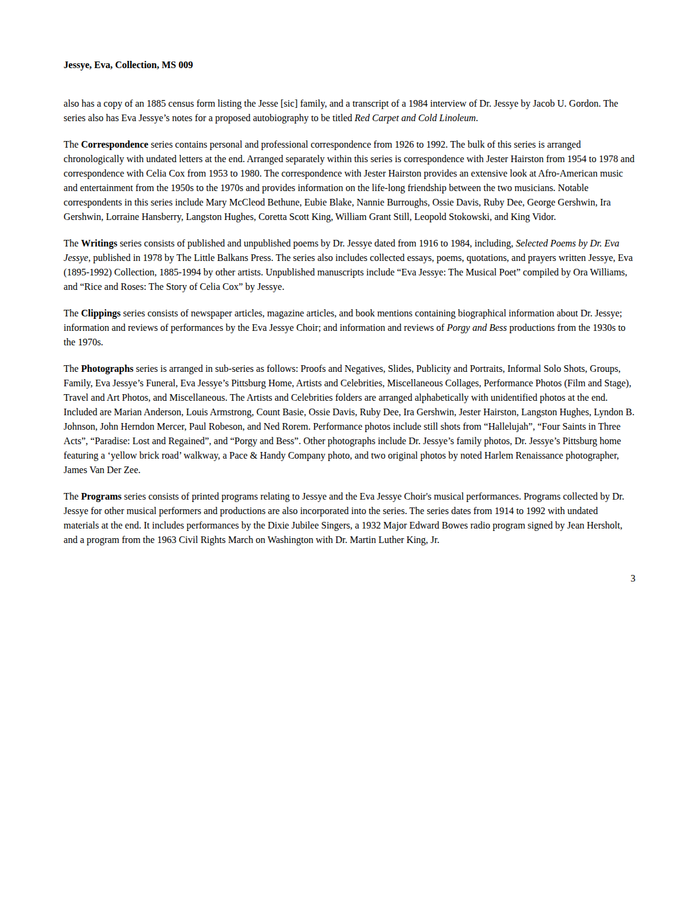Jessye, Eva, Collection, MS 009
also has a copy of an 1885 census form listing the Jesse [sic] family, and a transcript of a 1984 interview of Dr. Jessye by Jacob U. Gordon. The series also has Eva Jessye’s notes for a proposed autobiography to be titled Red Carpet and Cold Linoleum.
The Correspondence series contains personal and professional correspondence from 1926 to 1992. The bulk of this series is arranged chronologically with undated letters at the end. Arranged separately within this series is correspondence with Jester Hairston from 1954 to 1978 and correspondence with Celia Cox from 1953 to 1980. The correspondence with Jester Hairston provides an extensive look at Afro-American music and entertainment from the 1950s to the 1970s and provides information on the life-long friendship between the two musicians. Notable correspondents in this series include Mary McCleod Bethune, Eubie Blake, Nannie Burroughs, Ossie Davis, Ruby Dee, George Gershwin, Ira Gershwin, Lorraine Hansberry, Langston Hughes, Coretta Scott King, William Grant Still, Leopold Stokowski, and King Vidor.
The Writings series consists of published and unpublished poems by Dr. Jessye dated from 1916 to 1984, including, Selected Poems by Dr. Eva Jessye, published in 1978 by The Little Balkans Press. The series also includes collected essays, poems, quotations, and prayers written Jessye, Eva (1895-1992) Collection, 1885-1994 by other artists. Unpublished manuscripts include “Eva Jessye: The Musical Poet” compiled by Ora Williams, and “Rice and Roses: The Story of Celia Cox” by Jessye.
The Clippings series consists of newspaper articles, magazine articles, and book mentions containing biographical information about Dr. Jessye; information and reviews of performances by the Eva Jessye Choir; and information and reviews of Porgy and Bess productions from the 1930s to the 1970s.
The Photographs series is arranged in sub-series as follows: Proofs and Negatives, Slides, Publicity and Portraits, Informal Solo Shots, Groups, Family, Eva Jessye’s Funeral, Eva Jessye’s Pittsburg Home, Artists and Celebrities, Miscellaneous Collages, Performance Photos (Film and Stage), Travel and Art Photos, and Miscellaneous. The Artists and Celebrities folders are arranged alphabetically with unidentified photos at the end. Included are Marian Anderson, Louis Armstrong, Count Basie, Ossie Davis, Ruby Dee, Ira Gershwin, Jester Hairston, Langston Hughes, Lyndon B. Johnson, John Herndon Mercer, Paul Robeson, and Ned Rorem. Performance photos include still shots from “Hallelujah”, “Four Saints in Three Acts”, “Paradise: Lost and Regained”, and “Porgy and Bess”. Other photographs include Dr. Jessye’s family photos, Dr. Jessye’s Pittsburg home featuring a ‘yellow brick road’ walkway, a Pace & Handy Company photo, and two original photos by noted Harlem Renaissance photographer, James Van Der Zee.
The Programs series consists of printed programs relating to Jessye and the Eva Jessye Choir's musical performances. Programs collected by Dr. Jessye for other musical performers and productions are also incorporated into the series. The series dates from 1914 to 1992 with undated materials at the end. It includes performances by the Dixie Jubilee Singers, a 1932 Major Edward Bowes radio program signed by Jean Hersholt, and a program from the 1963 Civil Rights March on Washington with Dr. Martin Luther King, Jr.
3